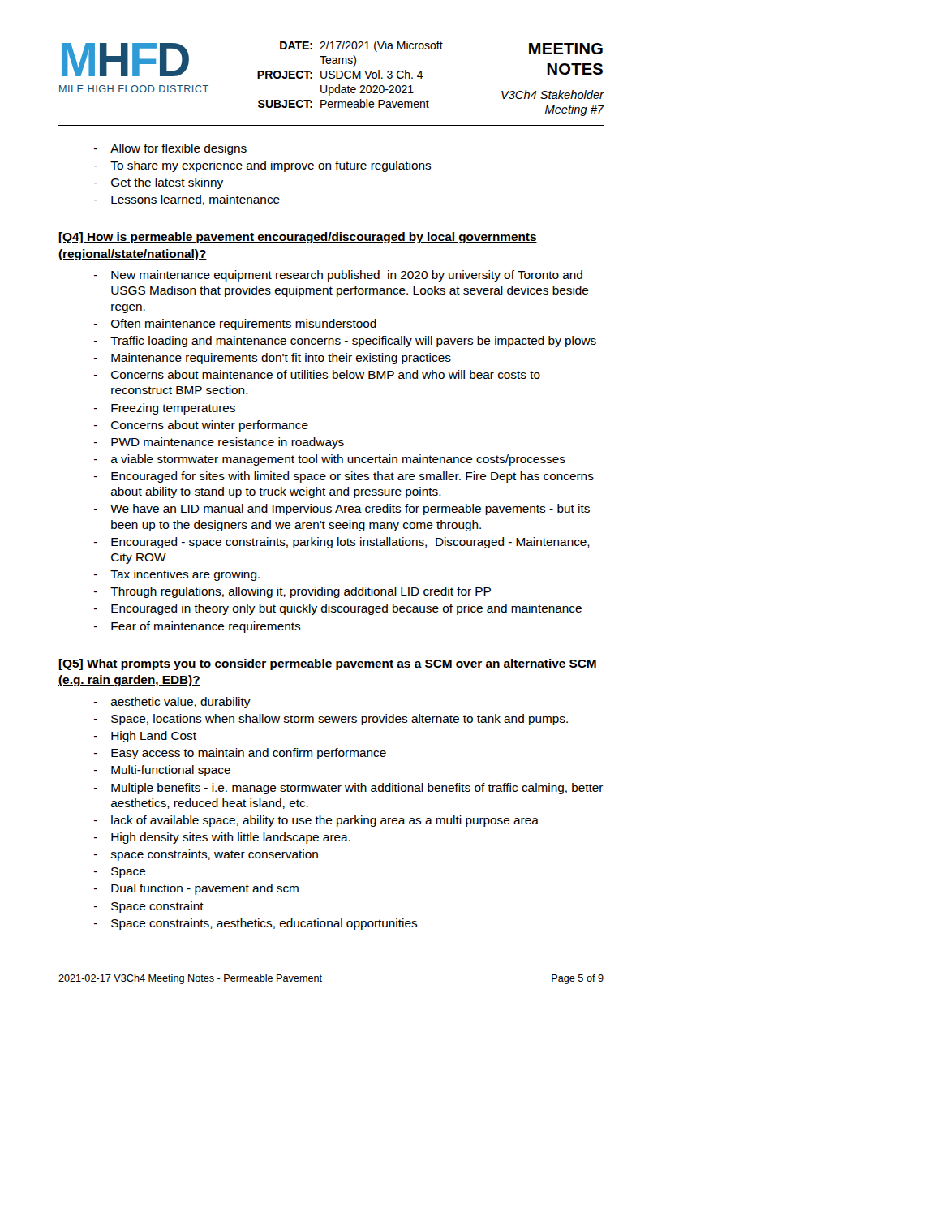MHFD
MILE HIGH FLOOD DISTRICT
| DATE: | 2/17/2021 (Via Microsoft Teams) |
| PROJECT: | USDCM Vol. 3 Ch. 4 Update 2020-2021 |
| SUBJECT: | Permeable Pavement |
MEETING NOTES
V3Ch4 Stakeholder Meeting #7
Allow for flexible designs
To share my experience and improve on future regulations
Get the latest skinny
Lessons learned, maintenance
[Q4] How is permeable pavement encouraged/discouraged by local governments (regional/state/national)?
New maintenance equipment research published in 2020 by university of Toronto and USGS Madison that provides equipment performance. Looks at several devices beside regen.
Often maintenance requirements misunderstood
Traffic loading and maintenance concerns - specifically will pavers be impacted by plows
Maintenance requirements don't fit into their existing practices
Concerns about maintenance of utilities below BMP and who will bear costs to reconstruct BMP section.
Freezing temperatures
Concerns about winter performance
PWD maintenance resistance in roadways
a viable stormwater management tool with uncertain maintenance costs/processes
Encouraged for sites with limited space or sites that are smaller. Fire Dept has concerns about ability to stand up to truck weight and pressure points.
We have an LID manual and Impervious Area credits for permeable pavements - but its been up to the designers and we aren't seeing many come through.
Encouraged - space constraints, parking lots installations, Discouraged - Maintenance, City ROW
Tax incentives are growing.
Through regulations, allowing it, providing additional LID credit for PP
Encouraged in theory only but quickly discouraged because of price and maintenance
Fear of maintenance requirements
[Q5] What prompts you to consider permeable pavement as a SCM over an alternative SCM (e.g. rain garden, EDB)?
aesthetic value, durability
Space, locations when shallow storm sewers provides alternate to tank and pumps.
High Land Cost
Easy access to maintain and confirm performance
Multi-functional space
Multiple benefits - i.e. manage stormwater with additional benefits of traffic calming, better aesthetics, reduced heat island, etc.
lack of available space, ability to use the parking area as a multi purpose area
High density sites with little landscape area.
space constraints, water conservation
Space
Dual function - pavement and scm
Space constraint
Space constraints, aesthetics, educational opportunities
2021-02-17 V3Ch4 Meeting Notes - Permeable Pavement
Page 5 of 9